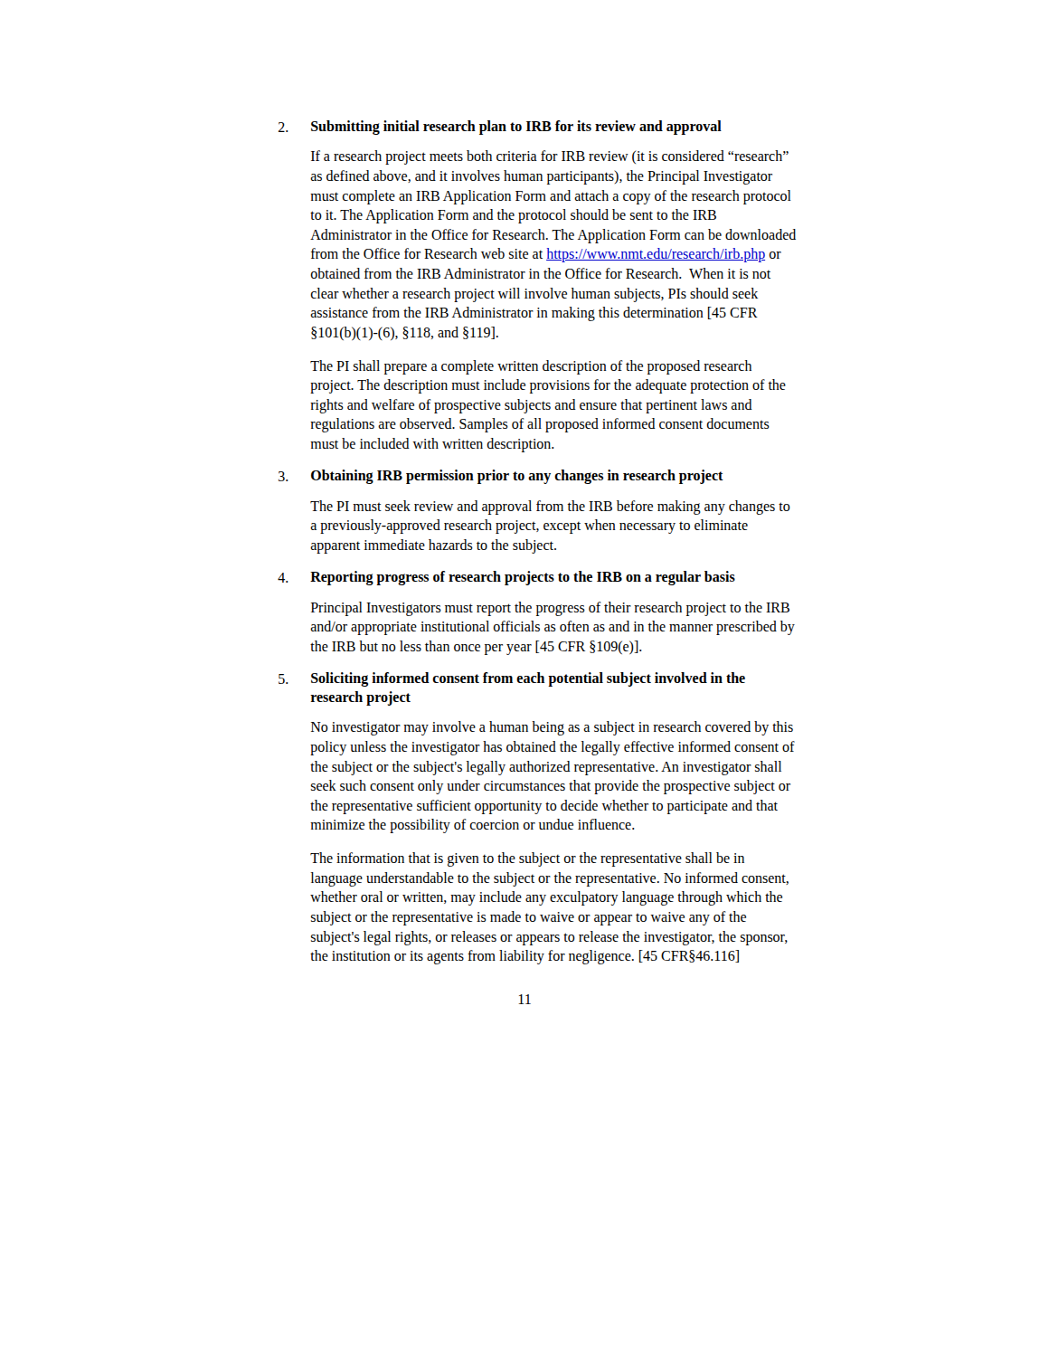2.
Submitting initial research plan to IRB for its review and approval
If a research project meets both criteria for IRB review (it is considered “research” as defined above, and it involves human participants), the Principal Investigator must complete an IRB Application Form and attach a copy of the research protocol to it. The Application Form and the protocol should be sent to the IRB Administrator in the Office for Research. The Application Form can be downloaded from the Office for Research web site at https://www.nmt.edu/research/irb.php or obtained from the IRB Administrator in the Office for Research. When it is not clear whether a research project will involve human subjects, PIs should seek assistance from the IRB Administrator in making this determination [45 CFR §101(b)(1)-(6), §118, and §119].
The PI shall prepare a complete written description of the proposed research project. The description must include provisions for the adequate protection of the rights and welfare of prospective subjects and ensure that pertinent laws and regulations are observed. Samples of all proposed informed consent documents must be included with written description.
3.
Obtaining IRB permission prior to any changes in research project
The PI must seek review and approval from the IRB before making any changes to a previously-approved research project, except when necessary to eliminate apparent immediate hazards to the subject.
4.
Reporting progress of research projects to the IRB on a regular basis
Principal Investigators must report the progress of their research project to the IRB and/or appropriate institutional officials as often as and in the manner prescribed by the IRB but no less than once per year [45 CFR §109(e)].
5.
Soliciting informed consent from each potential subject involved in the research project
No investigator may involve a human being as a subject in research covered by this policy unless the investigator has obtained the legally effective informed consent of the subject or the subject's legally authorized representative. An investigator shall seek such consent only under circumstances that provide the prospective subject or the representative sufficient opportunity to decide whether to participate and that minimize the possibility of coercion or undue influence.
The information that is given to the subject or the representative shall be in language understandable to the subject or the representative. No informed consent, whether oral or written, may include any exculpatory language through which the subject or the representative is made to waive or appear to waive any of the subject's legal rights, or releases or appears to release the investigator, the sponsor, the institution or its agents from liability for negligence. [45 CFR§46.116]
11